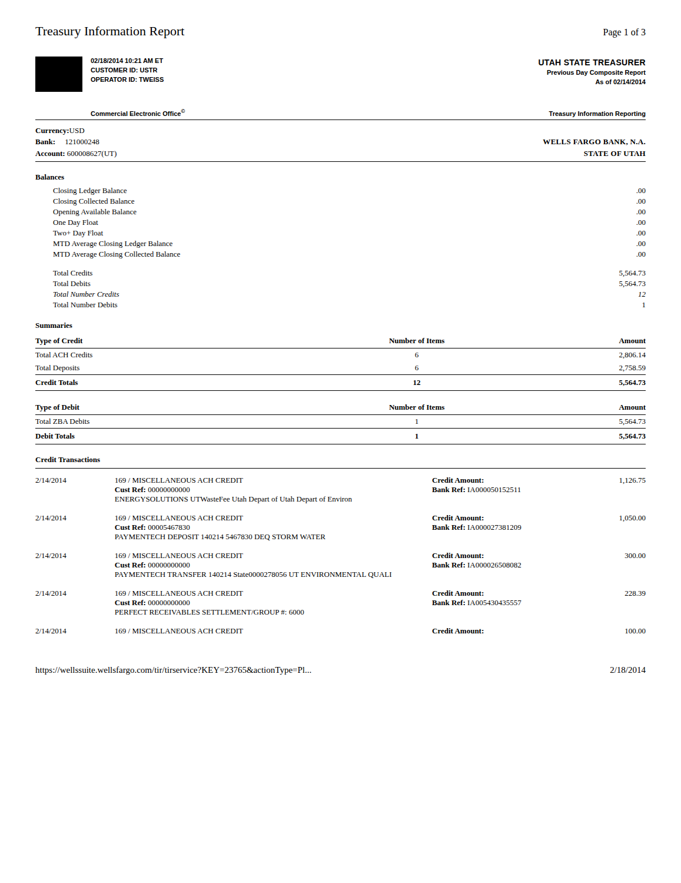Treasury Information Report
Page 1 of 3
02/18/2014 10:21 AM ET
CUSTOMER ID: USTR
OPERATOR ID: TWEISS
UTAH STATE TREASURER
Previous Day Composite Report
As of 02/14/2014
Commercial Electronic Office©
Treasury Information Reporting
Currency: USD
Bank: 121000248
Account: 600008627(UT)
WELLS FARGO BANK, N.A.
STATE OF UTAH
Balances
| Closing Ledger Balance | .00 |
| Closing Collected Balance | .00 |
| Opening Available Balance | .00 |
| One Day Float | .00 |
| Two+ Day Float | .00 |
| MTD Average Closing Ledger Balance | .00 |
| MTD Average Closing Collected Balance | .00 |
| Total Credits | 5,564.73 |
| Total Debits | 5,564.73 |
| Total Number Credits | 12 |
| Total Number Debits | 1 |
Summaries
| Type of Credit | Number of Items | Amount |
| --- | --- | --- |
| Total ACH Credits | 6 | 2,806.14 |
| Total Deposits | 6 | 2,758.59 |
| Credit Totals | 12 | 5,564.73 |
| Type of Debit | Number of Items | Amount |
| Total ZBA Debits | 1 | 5,564.73 |
| Debit Totals | 1 | 5,564.73 |
Credit Transactions
| 2/14/2014 | 169 / MISCELLANEOUS ACH CREDIT Cust Ref: 00000000000 ENERGYSOLUTIONS UTWasteFee Utah Depart of Utah Depart of Environ | Credit Amount: Bank Ref: IA000050152511 | 1,126.75 |
| 2/14/2014 | 169 / MISCELLANEOUS ACH CREDIT Cust Ref: 00005467830 PAYMENTECH DEPOSIT 140214 5467830 DEQ STORM WATER | Credit Amount: Bank Ref: IA000027381209 | 1,050.00 |
| 2/14/2014 | 169 / MISCELLANEOUS ACH CREDIT Cust Ref: 00000000000 PAYMENTECH TRANSFER 140214 State0000278056 UT ENVIRONMENTAL QUALI | Credit Amount: Bank Ref: IA000026508082 | 300.00 |
| 2/14/2014 | 169 / MISCELLANEOUS ACH CREDIT Cust Ref: 00000000000 PERFECT RECEIVABLES SETTLEMENT/GROUP #: 6000 | Credit Amount: Bank Ref: IA005430435557 | 228.39 |
| 2/14/2014 | 169 / MISCELLANEOUS ACH CREDIT | Credit Amount: | 100.00 |
https://wellssuite.wellsfargo.com/tir/tirservice?KEY=23765&actionType=Pl...
2/18/2014